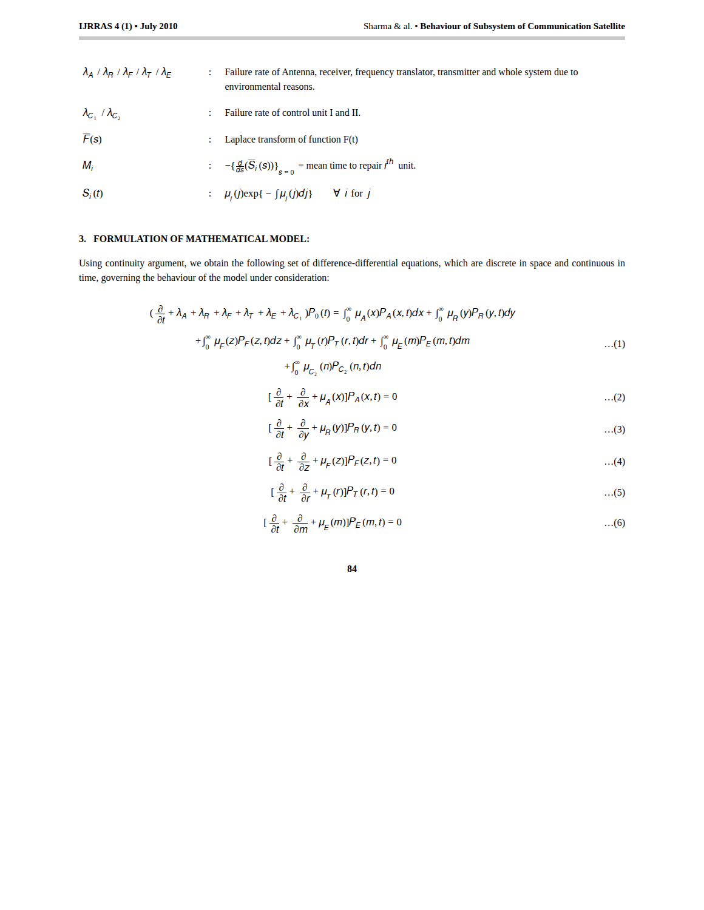IJRRAS 4 (1) • July 2010
Sharma & al. • Behaviour of Subsystem of Communication Satellite
| λ A / λ R / λ F / λ T / λ E | : | Failure rate of Antenna, receiver, frequency translator, transmitter and whole system due to environmental reasons. |
| λ C 1 / λ C 2 | : | Failure rate of control unit I and II. |
| F ― ( s ) | : | Laplace transform of function F(t) |
| M i | : | − { d d s ( S ― i ( s ) ) } s = 0 = mean time to repair i t h unit. |
| S i ( t ) | : | μ i ( j ) exp { − ∫ μ i ( j ) d j } ∀ i for j |
3. FORMULATION OF MATHEMATICAL MODEL:
Using continuity argument, we obtain the following set of difference-differential equations, which are discrete in space and continuous in time, governing the behaviour of the model under consideration:
( ∂∂t +λA +λR +λF +λT +λE +λC1 ) P0(t) = ∫0∞ μA(x) PA(x,t)dx + ∫0∞ μR(y) PR(y,t)dy
+ ∫0∞ μF(z) PF(z,t)dz + ∫0∞ μT(r) PT(r,t)dr + ∫0∞ μE(m) PE(m,t)dm
…(1)
+ ∫0∞ μC2(n) PC2(n,t)dn
…(2)
[ ∂∂t + ∂∂x + μA(x) ] PA(x,t) =0
…(3)
[ ∂∂t + ∂∂y + μR(y) ] PR(y,t) =0
…(4)
[ ∂∂t + ∂∂z + μF(z) ] PF(z,t) =0
…(5)
[ ∂∂t + ∂∂r + μT(r) ] PT(r,t) =0
…(6)
[ ∂∂t + ∂∂m + μE(m) ] PE(m,t) =0
84